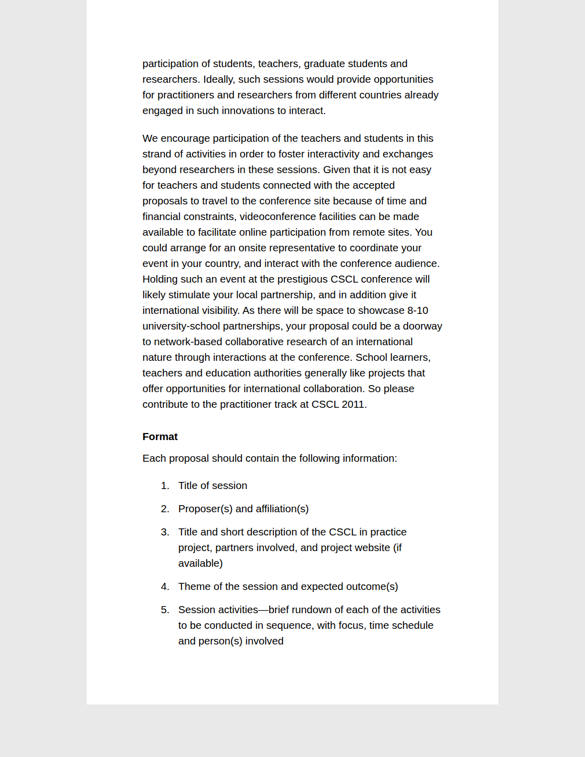participation of students, teachers, graduate students and researchers. Ideally, such sessions would provide opportunities for practitioners and researchers from different countries already engaged in such innovations to interact.
We encourage participation of the teachers and students in this strand of activities in order to foster interactivity and exchanges beyond researchers in these sessions. Given that it is not easy for teachers and students connected with the accepted proposals to travel to the conference site because of time and financial constraints, videoconference facilities can be made available to facilitate online participation from remote sites. You could arrange for an onsite representative to coordinate your event in your country, and interact with the conference audience. Holding such an event at the prestigious CSCL conference will likely stimulate your local partnership, and in addition give it international visibility. As there will be space to showcase 8-10 university-school partnerships, your proposal could be a doorway to network-based collaborative research of an international nature through interactions at the conference. School learners, teachers and education authorities generally like projects that offer opportunities for international collaboration. So please contribute to the practitioner track at CSCL 2011.
Format
Each proposal should contain the following information:
Title of session
Proposer(s) and affiliation(s)
Title and short description of the CSCL in practice project, partners involved, and project website (if available)
Theme of the session and expected outcome(s)
Session activities—brief rundown of each of the activities to be conducted in sequence, with focus, time schedule and person(s) involved